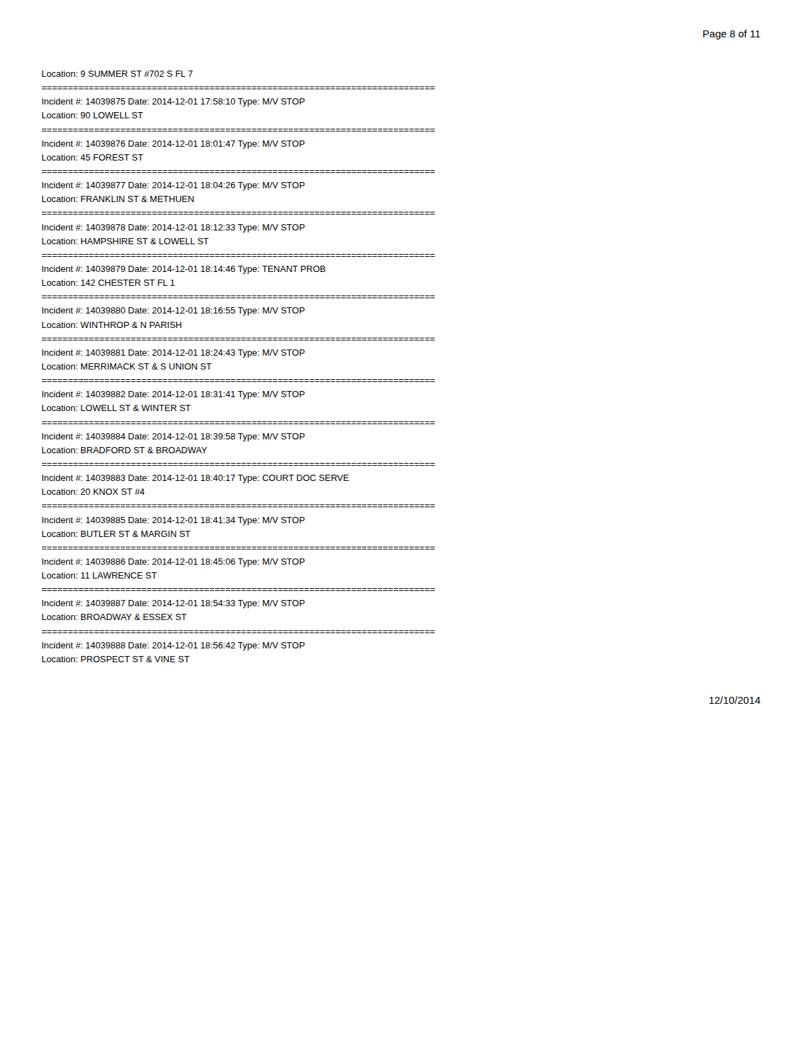Page 8 of 11
Location: 9 SUMMER ST #702 S FL 7
===========================================================================
Incident #: 14039875 Date: 2014-12-01 17:58:10 Type: M/V STOP
Location: 90 LOWELL ST
===========================================================================
Incident #: 14039876 Date: 2014-12-01 18:01:47 Type: M/V STOP
Location: 45 FOREST ST
===========================================================================
Incident #: 14039877 Date: 2014-12-01 18:04:26 Type: M/V STOP
Location: FRANKLIN ST & METHUEN
===========================================================================
Incident #: 14039878 Date: 2014-12-01 18:12:33 Type: M/V STOP
Location: HAMPSHIRE ST & LOWELL ST
===========================================================================
Incident #: 14039879 Date: 2014-12-01 18:14:46 Type: TENANT PROB
Location: 142 CHESTER ST FL 1
===========================================================================
Incident #: 14039880 Date: 2014-12-01 18:16:55 Type: M/V STOP
Location: WINTHROP & N PARISH
===========================================================================
Incident #: 14039881 Date: 2014-12-01 18:24:43 Type: M/V STOP
Location: MERRIMACK ST & S UNION ST
===========================================================================
Incident #: 14039882 Date: 2014-12-01 18:31:41 Type: M/V STOP
Location: LOWELL ST & WINTER ST
===========================================================================
Incident #: 14039884 Date: 2014-12-01 18:39:58 Type: M/V STOP
Location: BRADFORD ST & BROADWAY
===========================================================================
Incident #: 14039883 Date: 2014-12-01 18:40:17 Type: COURT DOC SERVE
Location: 20 KNOX ST #4
===========================================================================
Incident #: 14039885 Date: 2014-12-01 18:41:34 Type: M/V STOP
Location: BUTLER ST & MARGIN ST
===========================================================================
Incident #: 14039886 Date: 2014-12-01 18:45:06 Type: M/V STOP
Location: 11 LAWRENCE ST
===========================================================================
Incident #: 14039887 Date: 2014-12-01 18:54:33 Type: M/V STOP
Location: BROADWAY & ESSEX ST
===========================================================================
Incident #: 14039888 Date: 2014-12-01 18:56:42 Type: M/V STOP
Location: PROSPECT ST & VINE ST
12/10/2014